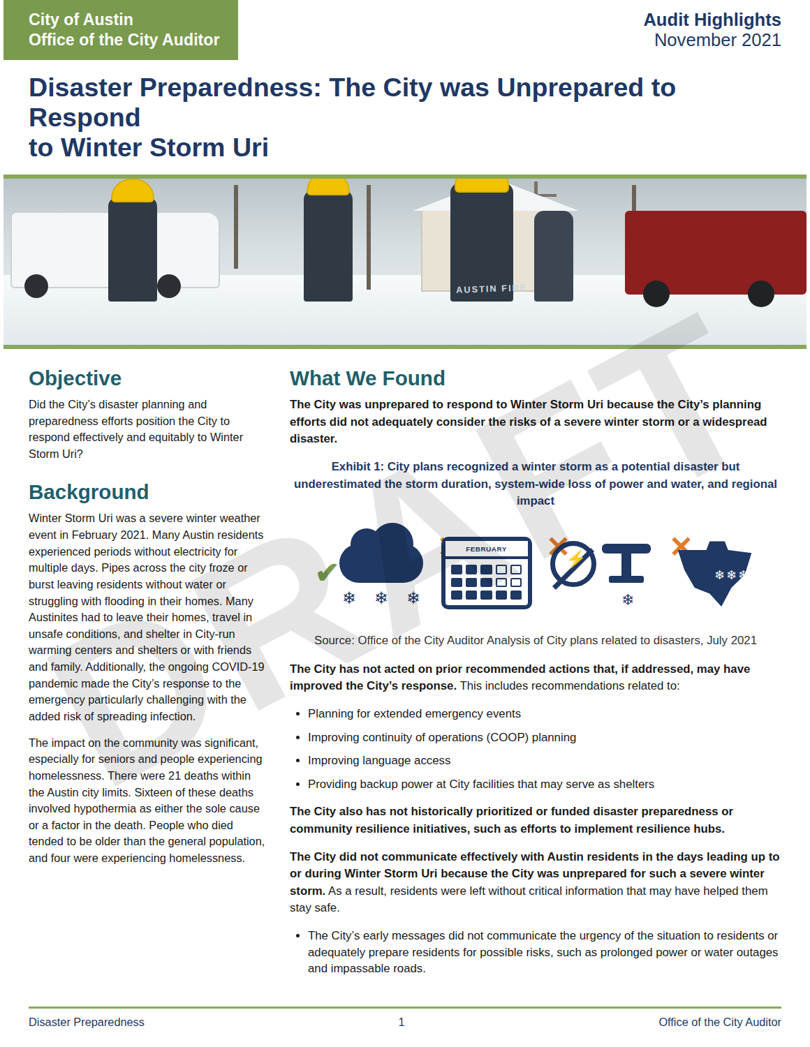DRAFT
City of Austin
Office of the City Auditor
Audit Highlights
November 2021
Disaster Preparedness: The City was Unprepared to Respond
to Winter Storm Uri
AUSTIN FIRE
Objective
Did the City’s disaster planning and preparedness efforts position the City to respond effectively and equitably to Winter Storm Uri?
Background
Winter Storm Uri was a severe winter weather event in February 2021. Many Austin residents experienced periods without electricity for multiple days. Pipes across the city froze or burst leaving residents without water or struggling with flooding in their homes. Many Austinites had to leave their homes, travel in unsafe conditions, and shelter in City-run warming centers and shelters or with friends and family. Additionally, the ongoing COVID-19 pandemic made the City’s response to the emergency particularly challenging with the added risk of spreading infection.
The impact on the community was significant, especially for seniors and people experiencing homelessness. There were 21 deaths within the Austin city limits. Sixteen of these deaths involved hypothermia as either the sole cause or a factor in the death. People who died tended to be older than the general population, and four were experiencing homelessness.
What We Found
The City was unprepared to respond to Winter Storm Uri because the City’s planning efforts did not adequately consider the risks of a severe winter storm or a widespread disaster.
Exhibit 1: City plans recognized a winter storm as a potential disaster but underestimated the storm duration, system-wide loss of power and water, and regional impact
✔
❄❄❄
✕
FEBRUARY
✕
⚡
❄
✕
❄❄❄
Source: Office of the City Auditor Analysis of City plans related to disasters, July 2021
The City has not acted on prior recommended actions that, if addressed, may have improved the City’s response. This includes recommendations related to:
Planning for extended emergency events
Improving continuity of operations (COOP) planning
Improving language access
Providing backup power at City facilities that may serve as shelters
The City also has not historically prioritized or funded disaster preparedness or community resilience initiatives, such as efforts to implement resilience hubs.
The City did not communicate effectively with Austin residents in the days leading up to or during Winter Storm Uri because the City was unprepared for such a severe winter storm. As a result, residents were left without critical information that may have helped them stay safe.
The City’s early messages did not communicate the urgency of the situation to residents or adequately prepare residents for possible risks, such as prolonged power or water outages and impassable roads.
Disaster Preparedness
1
Office of the City Auditor